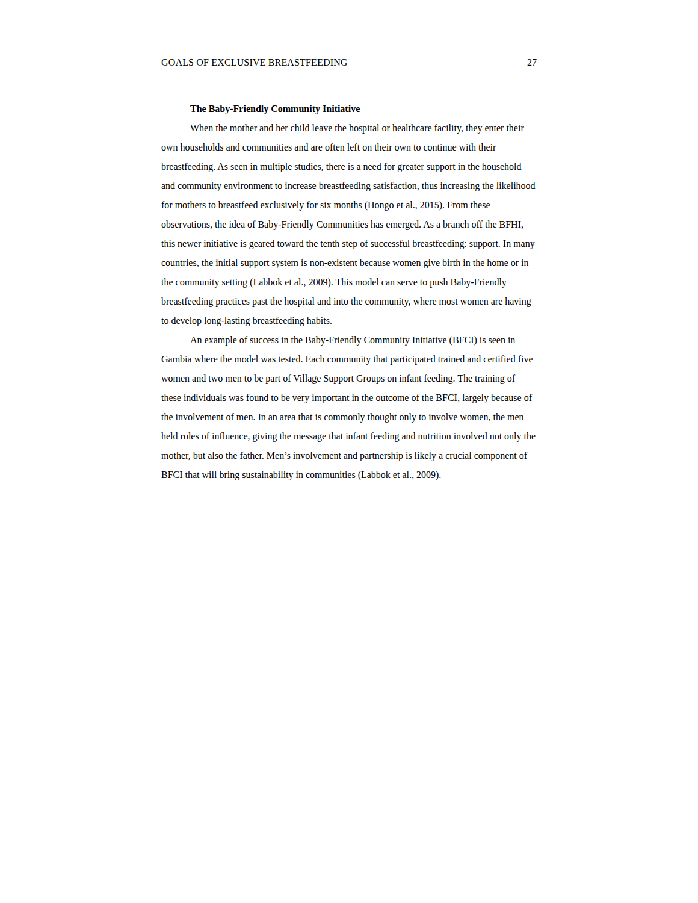Goals of Exclusive Breastfeeding 27
The Baby-Friendly Community Initiative
When the mother and her child leave the hospital or healthcare facility, they enter their own households and communities and are often left on their own to continue with their breastfeeding. As seen in multiple studies, there is a need for greater support in the household and community environment to increase breastfeeding satisfaction, thus increasing the likelihood for mothers to breastfeed exclusively for six months (Hongo et al., 2015). From these observations, the idea of Baby-Friendly Communities has emerged. As a branch off the BFHI, this newer initiative is geared toward the tenth step of successful breastfeeding: support. In many countries, the initial support system is non-existent because women give birth in the home or in the community setting (Labbok et al., 2009). This model can serve to push Baby-Friendly breastfeeding practices past the hospital and into the community, where most women are having to develop long-lasting breastfeeding habits.
An example of success in the Baby-Friendly Community Initiative (BFCI) is seen in Gambia where the model was tested. Each community that participated trained and certified five women and two men to be part of Village Support Groups on infant feeding. The training of these individuals was found to be very important in the outcome of the BFCI, largely because of the involvement of men. In an area that is commonly thought only to involve women, the men held roles of influence, giving the message that infant feeding and nutrition involved not only the mother, but also the father. Men’s involvement and partnership is likely a crucial component of BFCI that will bring sustainability in communities (Labbok et al., 2009).